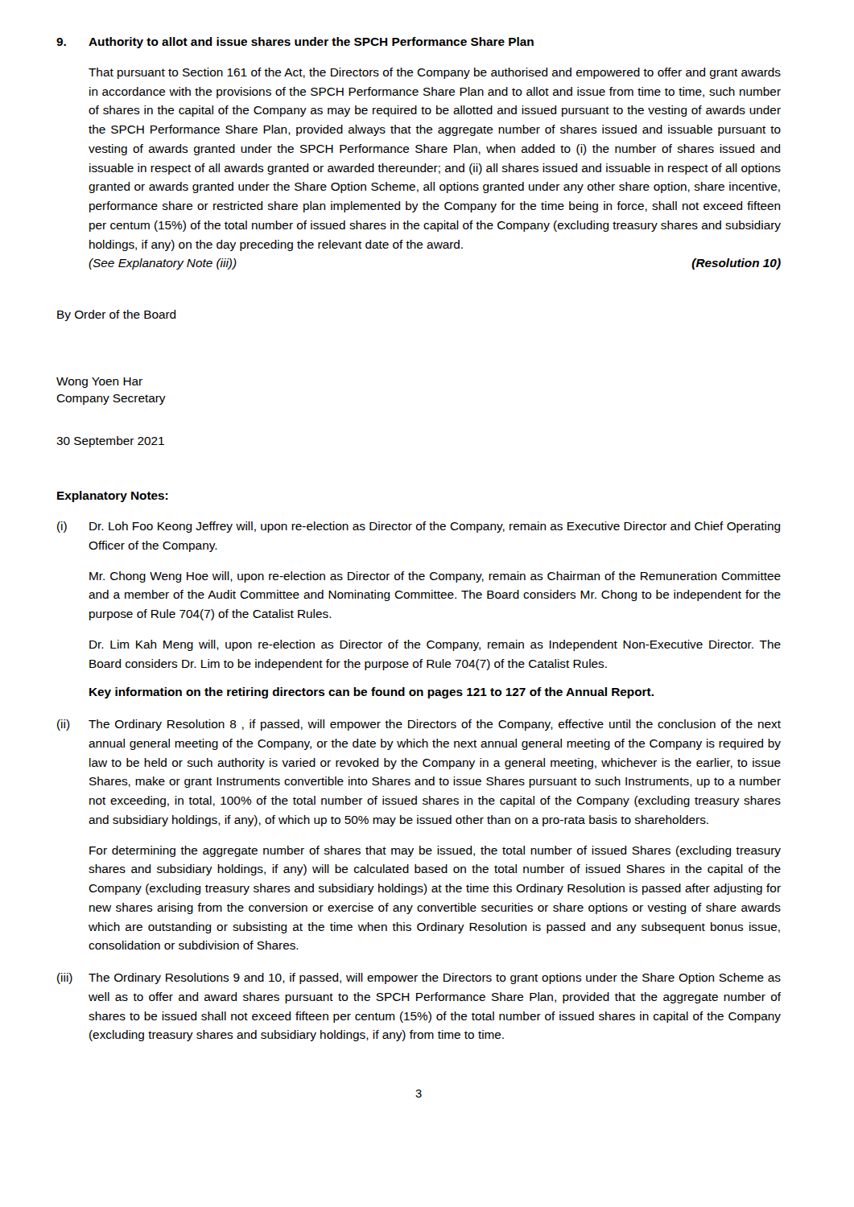9.
Authority to allot and issue shares under the SPCH Performance Share Plan
That pursuant to Section 161 of the Act, the Directors of the Company be authorised and empowered to offer and grant awards in accordance with the provisions of the SPCH Performance Share Plan and to allot and issue from time to time, such number of shares in the capital of the Company as may be required to be allotted and issued pursuant to the vesting of awards under the SPCH Performance Share Plan, provided always that the aggregate number of shares issued and issuable pursuant to vesting of awards granted under the SPCH Performance Share Plan, when added to (i) the number of shares issued and issuable in respect of all awards granted or awarded thereunder; and (ii) all shares issued and issuable in respect of all options granted or awards granted under the Share Option Scheme, all options granted under any other share option, share incentive, performance share or restricted share plan implemented by the Company for the time being in force, shall not exceed fifteen per centum (15%) of the total number of issued shares in the capital of the Company (excluding treasury shares and subsidiary holdings, if any) on the day preceding the relevant date of the award.
(See Explanatory Note (iii))
(Resolution 10)
By Order of the Board
Wong Yoen Har
Company Secretary
30 September 2021
Explanatory Notes:
(i)
Dr. Loh Foo Keong Jeffrey will, upon re-election as Director of the Company, remain as Executive Director and Chief Operating Officer of the Company.
Mr. Chong Weng Hoe will, upon re-election as Director of the Company, remain as Chairman of the Remuneration Committee and a member of the Audit Committee and Nominating Committee. The Board considers Mr. Chong to be independent for the purpose of Rule 704(7) of the Catalist Rules.
Dr. Lim Kah Meng will, upon re-election as Director of the Company, remain as Independent Non-Executive Director. The Board considers Dr. Lim to be independent for the purpose of Rule 704(7) of the Catalist Rules.
Key information on the retiring directors can be found on pages 121 to 127 of the Annual Report.
(ii)
The Ordinary Resolution 8 , if passed, will empower the Directors of the Company, effective until the conclusion of the next annual general meeting of the Company, or the date by which the next annual general meeting of the Company is required by law to be held or such authority is varied or revoked by the Company in a general meeting, whichever is the earlier, to issue Shares, make or grant Instruments convertible into Shares and to issue Shares pursuant to such Instruments, up to a number not exceeding, in total, 100% of the total number of issued shares in the capital of the Company (excluding treasury shares and subsidiary holdings, if any), of which up to 50% may be issued other than on a pro-rata basis to shareholders.
For determining the aggregate number of shares that may be issued, the total number of issued Shares (excluding treasury shares and subsidiary holdings, if any) will be calculated based on the total number of issued Shares in the capital of the Company (excluding treasury shares and subsidiary holdings) at the time this Ordinary Resolution is passed after adjusting for new shares arising from the conversion or exercise of any convertible securities or share options or vesting of share awards which are outstanding or subsisting at the time when this Ordinary Resolution is passed and any subsequent bonus issue, consolidation or subdivision of Shares.
(iii)
The Ordinary Resolutions 9 and 10, if passed, will empower the Directors to grant options under the Share Option Scheme as well as to offer and award shares pursuant to the SPCH Performance Share Plan, provided that the aggregate number of shares to be issued shall not exceed fifteen per centum (15%) of the total number of issued shares in capital of the Company (excluding treasury shares and subsidiary holdings, if any) from time to time.
3